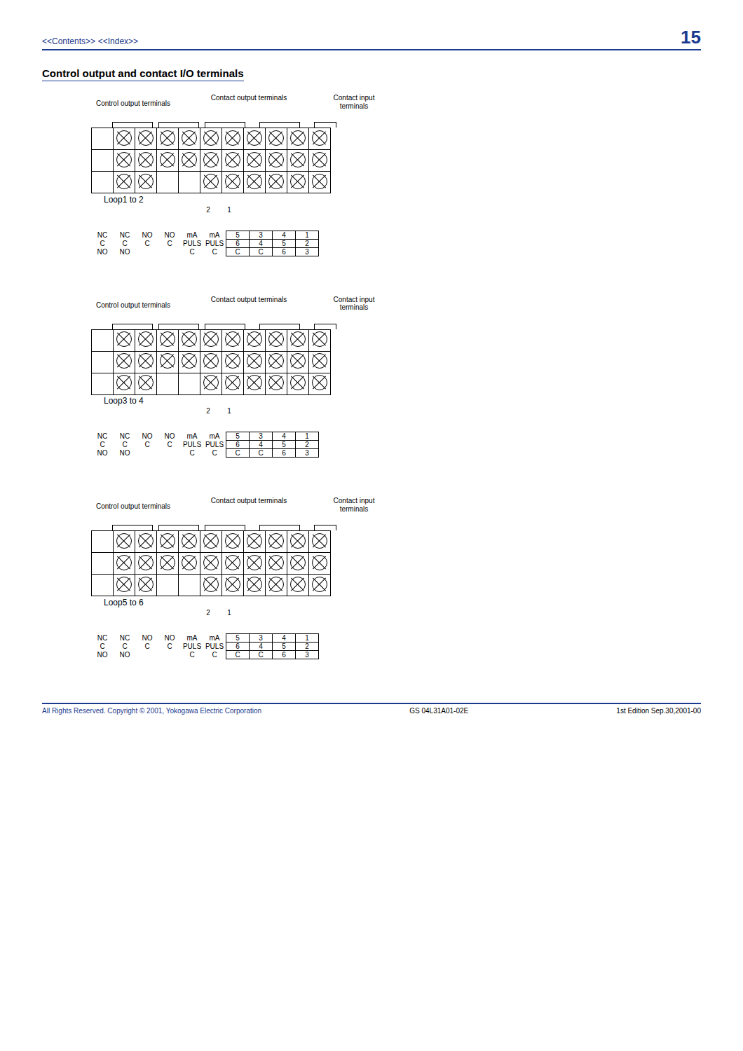<<Contents>> <<Index>>
15
Control output and contact I/O terminals
Control output terminals
Contact output terminals
Contact input
terminals
Loop1 to 2
21
| NC | NC | NO | NO | mA | mA | 5 | 3 | 4 | 1 |
| C | C | C | C | PULS | PULS | 6 | 4 | 5 | 2 |
| NO | NO | | | C | C | C | C | 6 | 3 |
Control output terminals
Contact output terminals
Contact input
terminals
Loop3 to 4
21
| NC | NC | NO | NO | mA | mA | 5 | 3 | 4 | 1 |
| C | C | C | C | PULS | PULS | 6 | 4 | 5 | 2 |
| NO | NO | | | C | C | C | C | 6 | 3 |
Control output terminals
Contact output terminals
Contact input
terminals
Loop5 to 6
21
| NC | NC | NO | NO | mA | mA | 5 | 3 | 4 | 1 |
| C | C | C | C | PULS | PULS | 6 | 4 | 5 | 2 |
| NO | NO | | | C | C | C | C | 6 | 3 |
All Rights Reserved. Copyright © 2001, Yokogawa Electric Corporation
GS 04L31A01-02E
1st Edition Sep.30,2001-00